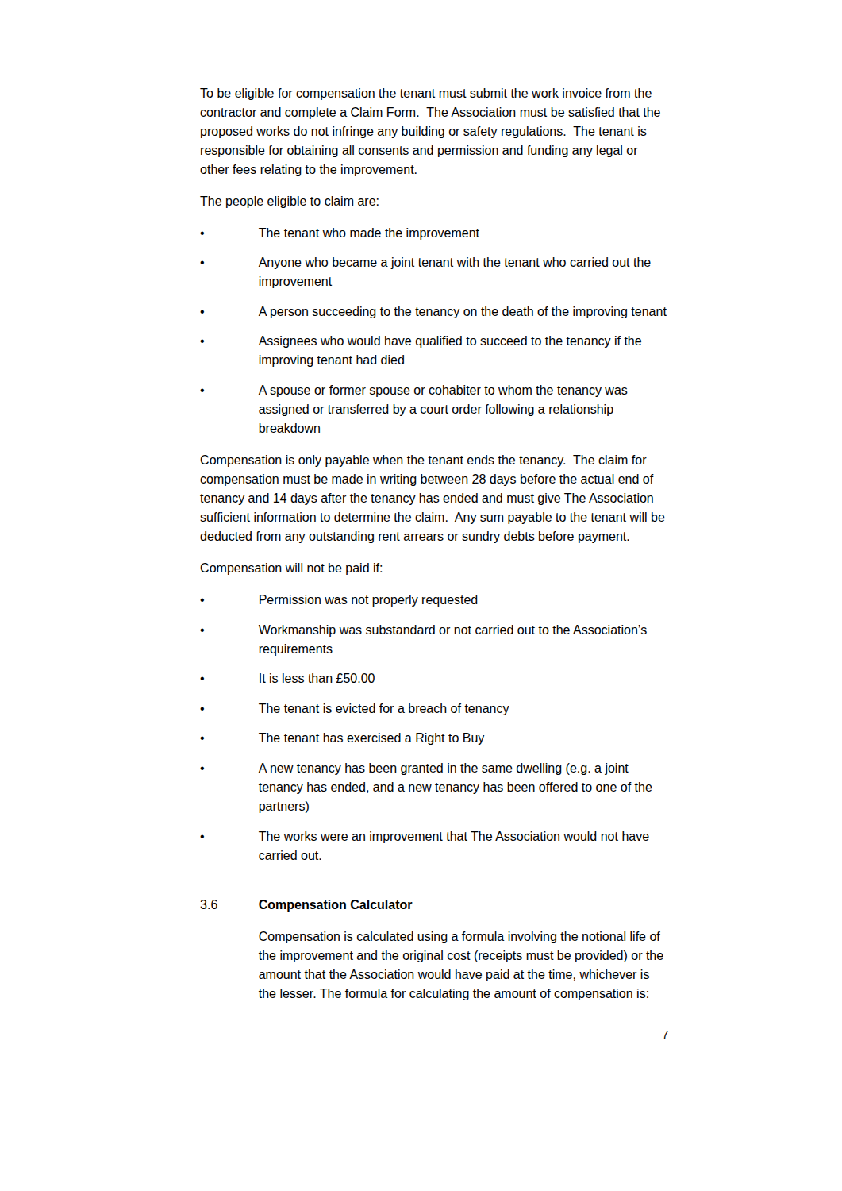To be eligible for compensation the tenant must submit the work invoice from the contractor and complete a Claim Form. The Association must be satisfied that the proposed works do not infringe any building or safety regulations. The tenant is responsible for obtaining all consents and permission and funding any legal or other fees relating to the improvement.
The people eligible to claim are:
The tenant who made the improvement
Anyone who became a joint tenant with the tenant who carried out the improvement
A person succeeding to the tenancy on the death of the improving tenant
Assignees who would have qualified to succeed to the tenancy if the improving tenant had died
A spouse or former spouse or cohabiter to whom the tenancy was assigned or transferred by a court order following a relationship breakdown
Compensation is only payable when the tenant ends the tenancy. The claim for compensation must be made in writing between 28 days before the actual end of tenancy and 14 days after the tenancy has ended and must give The Association sufficient information to determine the claim. Any sum payable to the tenant will be deducted from any outstanding rent arrears or sundry debts before payment.
Compensation will not be paid if:
Permission was not properly requested
Workmanship was substandard or not carried out to the Association’s requirements
It is less than £50.00
The tenant is evicted for a breach of tenancy
The tenant has exercised a Right to Buy
A new tenancy has been granted in the same dwelling (e.g. a joint tenancy has ended, and a new tenancy has been offered to one of the partners)
The works were an improvement that The Association would not have carried out.
3.6
Compensation Calculator
Compensation is calculated using a formula involving the notional life of the improvement and the original cost (receipts must be provided) or the amount that the Association would have paid at the time, whichever is the lesser. The formula for calculating the amount of compensation is:
7